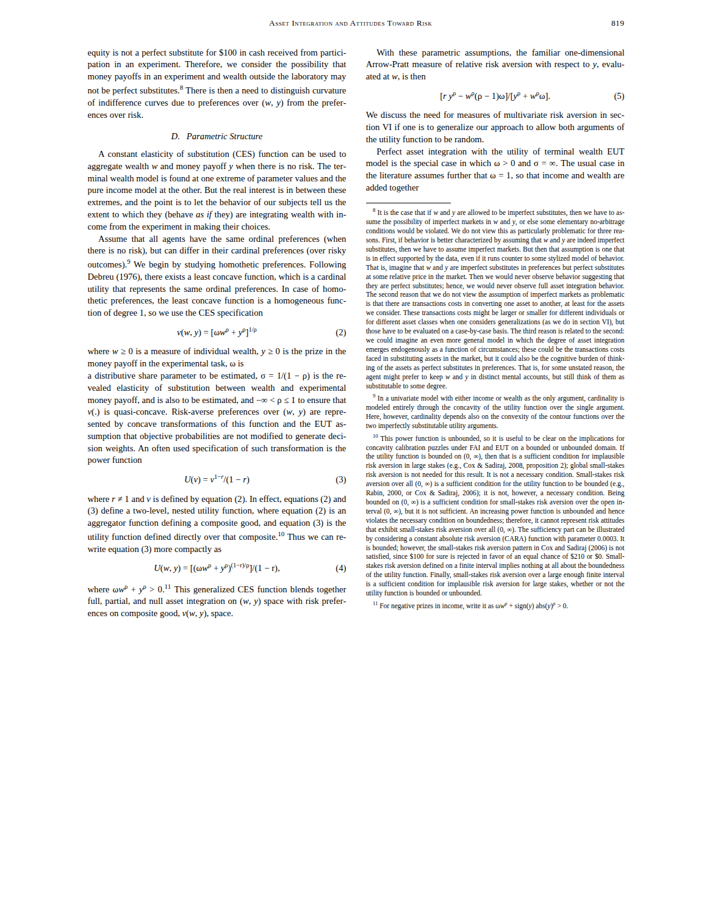Asset Integration and Attitudes Toward Risk 819
equity is not a perfect substitute for $100 in cash received from participation in an experiment. Therefore, we consider the possibility that money payoffs in an experiment and wealth outside the laboratory may not be perfect substitutes.8 There is then a need to distinguish curvature of indifference curves due to preferences over (w, y) from the preferences over risk.
D. Parametric Structure
A constant elasticity of substitution (CES) function can be used to aggregate wealth w and money payoff y when there is no risk. The terminal wealth model is found at one extreme of parameter values and the pure income model at the other. But the real interest is in between these extremes, and the point is to let the behavior of our subjects tell us the extent to which they (behave as if they) are integrating wealth with income from the experiment in making their choices.
Assume that all agents have the same ordinal preferences (when there is no risk), but can differ in their cardinal preferences (over risky outcomes).9 We begin by studying homothetic preferences. Following Debreu (1976), there exists a least concave function, which is a cardinal utility that represents the same ordinal preferences. In case of homothetic preferences, the least concave function is a homogeneous function of degree 1, so we use the CES specification
v(w, y) = [ωwρ + yρ]1/ρ(2)
where w ≥ 0 is a measure of individual wealth, y ≥ 0 is the prize in the money payoff in the experimental task, ω is
a distributive share parameter to be estimated, σ = 1/(1 − ρ) is the revealed elasticity of substitution between wealth and experimental money payoff, and is also to be estimated, and −∞ < ρ ≤ 1 to ensure that v(.) is quasi-concave. Risk-averse preferences over (w, y) are represented by concave transformations of this function and the EUT assumption that objective probabilities are not modified to generate decision weights. An often used specification of such transformation is the power function
U(v) = v1−r/(1 − r)(3)
where r ≠ 1 and v is defined by equation (2). In effect, equations (2) and (3) define a two-level, nested utility function, where equation (2) is an aggregator function defining a composite good, and equation (3) is the utility function defined directly over that composite.10 Thus we can rewrite equation (3) more compactly as
U(w, y) = [(ωwρ + yρ)(1−r)/ρ]/(1 − r),(4)
where ωwρ + yρ > 0.11 This generalized CES function blends together full, partial, and null asset integration on (w, y) space with risk preferences on composite good, v(w, y), space.
With these parametric assumptions, the familiar one-dimensional Arrow-Pratt measure of relative risk aversion with respect to y, evaluated at w, is then
[r yρ − wρ(ρ − 1)ω]/[yρ + wρω].(5)
We discuss the need for measures of multivariate risk aversion in section VI if one is to generalize our approach to allow both arguments of the utility function to be random.
Perfect asset integration with the utility of terminal wealth EUT model is the special case in which ω > 0 and σ = ∞. The usual case in the literature assumes further that ω = 1, so that income and wealth are added together
8 It is the case that if w and y are allowed to be imperfect substitutes, then we have to assume the possibility of imperfect markets in w and y, or else some elementary no-arbitrage conditions would be violated. We do not view this as particularly problematic for three reasons. First, if behavior is better characterized by assuming that w and y are indeed imperfect substitutes, then we have to assume imperfect markets. But then that assumption is one that is in effect supported by the data, even if it runs counter to some stylized model of behavior. That is, imagine that w and y are imperfect substitutes in preferences but perfect substitutes at some relative price in the market. Then we would never observe behavior suggesting that they are perfect substitutes; hence, we would never observe full asset integration behavior. The second reason that we do not view the assumption of imperfect markets as problematic is that there are transactions costs in converting one asset to another, at least for the assets we consider. These transactions costs might be larger or smaller for different individuals or for different asset classes when one considers generalizations (as we do in section VI), but those have to be evaluated on a case-by-case basis. The third reason is related to the second: we could imagine an even more general model in which the degree of asset integration emerges endogenously as a function of circumstances; these could be the transactions costs faced in substituting assets in the market, but it could also be the cognitive burden of thinking of the assets as perfect substitutes in preferences. That is, for some unstated reason, the agent might prefer to keep w and y in distinct mental accounts, but still think of them as substitutable to some degree.
9 In a univariate model with either income or wealth as the only argument, cardinality is modeled entirely through the concavity of the utility function over the single argument. Here, however, cardinality depends also on the convexity of the contour functions over the two imperfectly substitutable utility arguments.
10 This power function is unbounded, so it is useful to be clear on the implications for concavity calibration puzzles under FAI and EUT on a bounded or unbounded domain. If the utility function is bounded on (0, ∞), then that is a sufficient condition for implausible risk aversion in large stakes (e.g., Cox & Sadiraj, 2008, proposition 2); global small-stakes risk aversion is not needed for this result. It is not a necessary condition. Small-stakes risk aversion over all (0, ∞) is a sufficient condition for the utility function to be bounded (e.g., Rabin, 2000, or Cox & Sadiraj, 2006); it is not, however, a necessary condition. Being bounded on (0, ∞) is a sufficient condition for small-stakes risk aversion over the open interval (0, ∞), but it is not sufficient. An increasing power function is unbounded and hence violates the necessary condition on boundedness; therefore, it cannot represent risk attitudes that exhibit small-stakes risk aversion over all (0, ∞). The sufficiency part can be illustrated by considering a constant absolute risk aversion (CARA) function with parameter 0.0003. It is bounded; however, the small-stakes risk aversion pattern in Cox and Sadiraj (2006) is not satisfied, since $100 for sure is rejected in favor of an equal chance of $210 or $0. Small-stakes risk aversion defined on a finite interval implies nothing at all about the boundedness of the utility function. Finally, small-stakes risk aversion over a large enough finite interval is a sufficient condition for implausible risk aversion for large stakes, whether or not the utility function is bounded or unbounded.
11 For negative prizes in income, write it as ωwρ + sign(y) abs(y)ρ > 0.